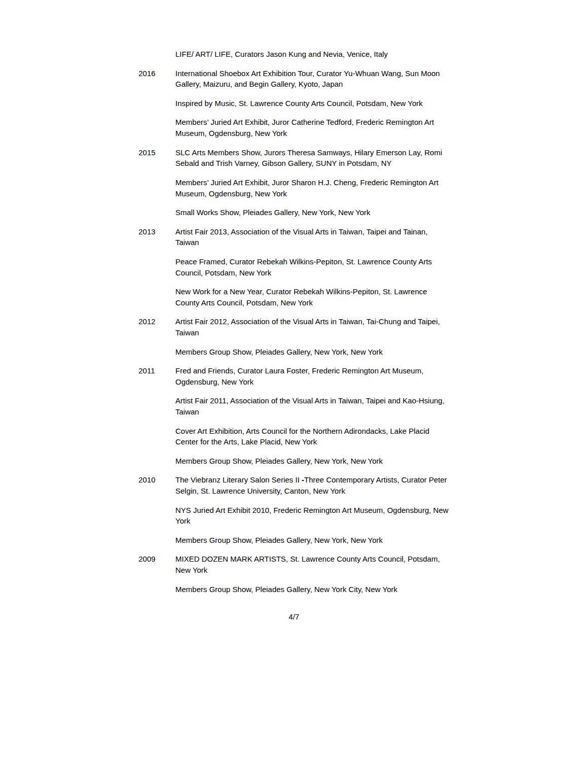LIFE/ ART/ LIFE, Curators Jason Kung and Nevia, Venice, Italy
2016
International Shoebox Art Exhibition Tour, Curator Yu-Whuan Wang, Sun Moon Gallery, Maizuru, and Begin Gallery, Kyoto, Japan
Inspired by Music, St. Lawrence County Arts Council, Potsdam, New York
Members’ Juried Art Exhibit, Juror Catherine Tedford, Frederic Remington Art Museum, Ogdensburg, New York
2015
SLC Arts Members Show, Jurors Theresa Samways, Hilary Emerson Lay, Romi Sebald and Trish Varney, Gibson Gallery, SUNY in Potsdam, NY
Members’ Juried Art Exhibit, Juror Sharon H.J. Cheng, Frederic Remington Art Museum, Ogdensburg, New York
Small Works Show, Pleiades Gallery, New York, New York
2013
Artist Fair 2013, Association of the Visual Arts in Taiwan, Taipei and Tainan, Taiwan
Peace Framed, Curator Rebekah Wilkins-Pepiton, St. Lawrence County Arts Council, Potsdam, New York
New Work for a New Year, Curator Rebekah Wilkins-Pepiton, St. Lawrence County Arts Council, Potsdam, New York
2012
Artist Fair 2012, Association of the Visual Arts in Taiwan, Tai-Chung and Taipei, Taiwan
Members Group Show, Pleiades Gallery, New York, New York
2011
Fred and Friends, Curator Laura Foster, Frederic Remington Art Museum, Ogdensburg, New York
Artist Fair 2011, Association of the Visual Arts in Taiwan, Taipei and Kao-Hsiung, Taiwan
Cover Art Exhibition, Arts Council for the Northern Adirondacks, Lake Placid Center for the Arts, Lake Placid, New York
Members Group Show, Pleiades Gallery, New York, New York
2010
The Viebranz Literary Salon Series II -Three Contemporary Artists, Curator Peter Selgin, St. Lawrence University, Canton, New York
NYS Juried Art Exhibit 2010, Frederic Remington Art Museum, Ogdensburg, New York
Members Group Show, Pleiades Gallery, New York, New York
2009
MIXED DOZEN MARK ARTISTS, St. Lawrence County Arts Council, Potsdam, New York
Members Group Show, Pleiades Gallery, New York City, New York
4/7